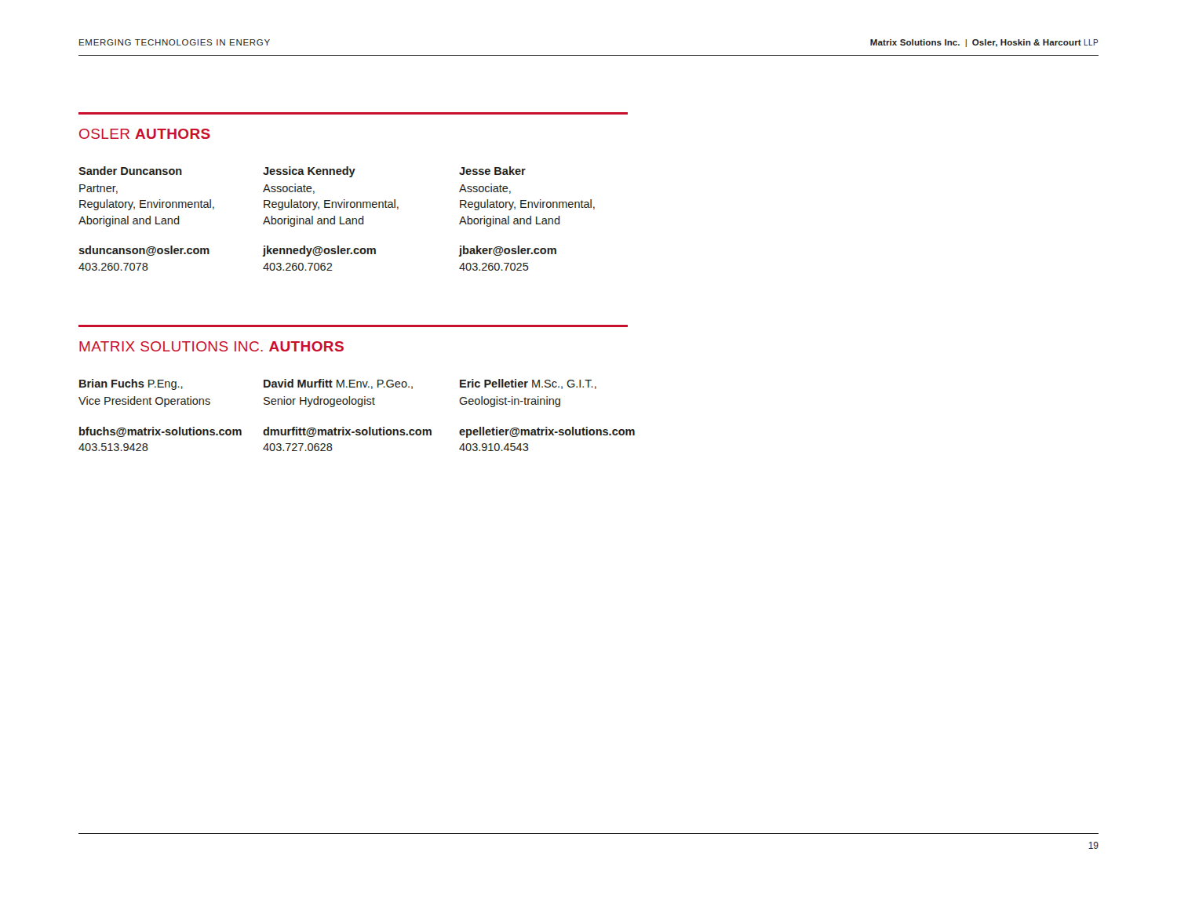Emerging Technologies in Energy
Matrix Solutions Inc.|Osler, Hoskin & Harcourt LLP
OSLER AUTHORS
Sander Duncanson
Partner,
Regulatory, Environmental,
Aboriginal and Land
sduncanson@osler.com
403.260.7078
Jessica Kennedy
Associate,
Regulatory, Environmental,
Aboriginal and Land
jkennedy@osler.com
403.260.7062
Jesse Baker
Associate,
Regulatory, Environmental,
Aboriginal and Land
jbaker@osler.com
403.260.7025
MATRIX SOLUTIONS INC. AUTHORS
Brian Fuchs P.Eng.,
Vice President Operations
bfuchs@matrix-solutions.com
403.513.9428
David Murfitt M.Env., P.Geo.,
Senior Hydrogeologist
dmurfitt@matrix-solutions.com
403.727.0628
Eric Pelletier M.Sc., G.I.T.,
Geologist-in-training
epelletier@matrix-solutions.com
403.910.4543
19